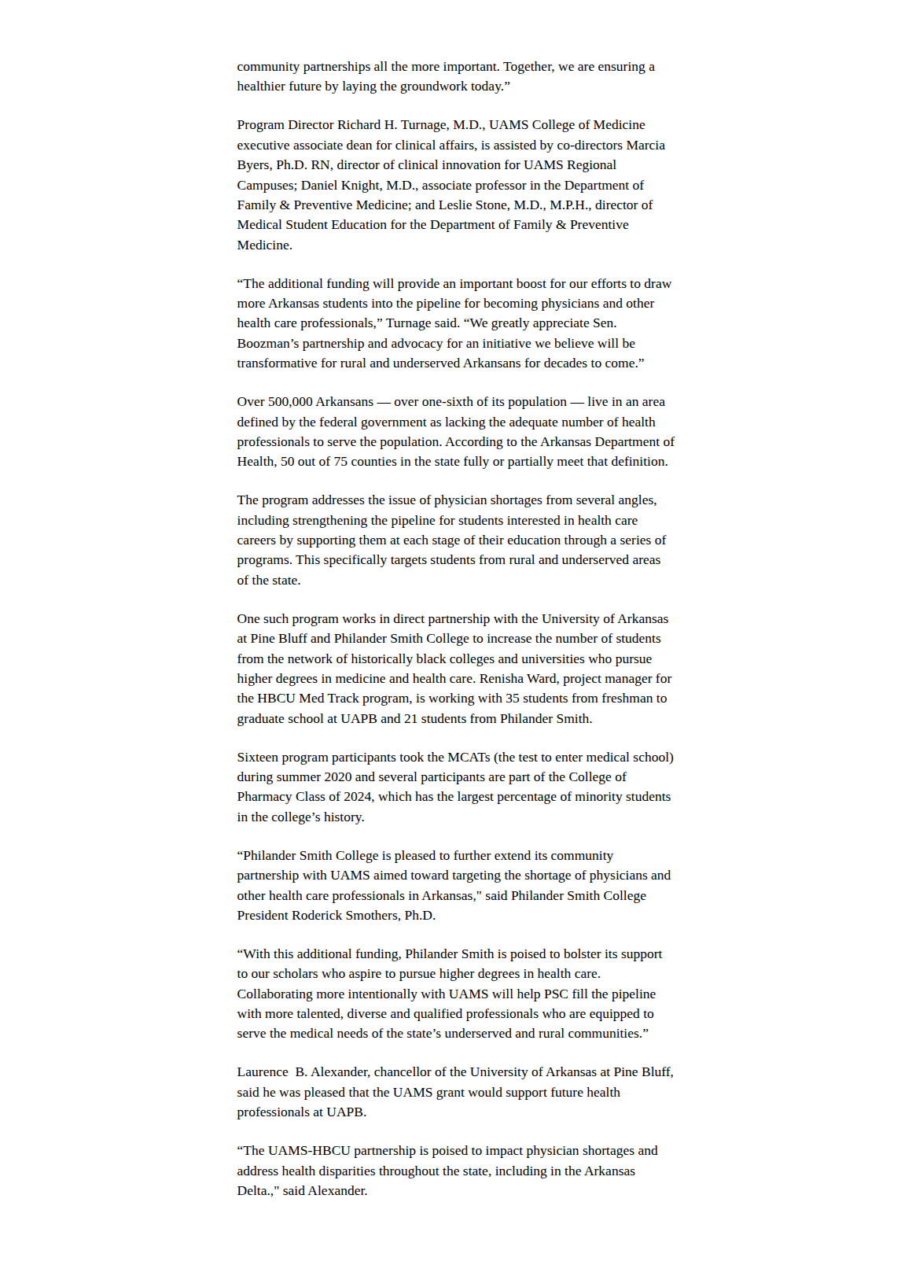community partnerships all the more important. Together, we are ensuring a healthier future by laying the groundwork today.”
Program Director Richard H. Turnage, M.D., UAMS College of Medicine executive associate dean for clinical affairs, is assisted by co-directors Marcia Byers, Ph.D. RN, director of clinical innovation for UAMS Regional Campuses; Daniel Knight, M.D., associate professor in the Department of Family & Preventive Medicine; and Leslie Stone, M.D., M.P.H., director of Medical Student Education for the Department of Family & Preventive Medicine.
“The additional funding will provide an important boost for our efforts to draw more Arkansas students into the pipeline for becoming physicians and other health care professionals,” Turnage said. “We greatly appreciate Sen. Boozman’s partnership and advocacy for an initiative we believe will be transformative for rural and underserved Arkansans for decades to come.”
Over 500,000 Arkansans — over one-sixth of its population — live in an area defined by the federal government as lacking the adequate number of health professionals to serve the population. According to the Arkansas Department of Health, 50 out of 75 counties in the state fully or partially meet that definition.
The program addresses the issue of physician shortages from several angles, including strengthening the pipeline for students interested in health care careers by supporting them at each stage of their education through a series of programs. This specifically targets students from rural and underserved areas of the state.
One such program works in direct partnership with the University of Arkansas at Pine Bluff and Philander Smith College to increase the number of students from the network of historically black colleges and universities who pursue higher degrees in medicine and health care. Renisha Ward, project manager for the HBCU Med Track program, is working with 35 students from freshman to graduate school at UAPB and 21 students from Philander Smith.
Sixteen program participants took the MCATs (the test to enter medical school) during summer 2020 and several participants are part of the College of Pharmacy Class of 2024, which has the largest percentage of minority students in the college’s history.
“Philander Smith College is pleased to further extend its community partnership with UAMS aimed toward targeting the shortage of physicians and other health care professionals in Arkansas," said Philander Smith College President Roderick Smothers, Ph.D.
“With this additional funding, Philander Smith is poised to bolster its support to our scholars who aspire to pursue higher degrees in health care. Collaborating more intentionally with UAMS will help PSC fill the pipeline with more talented, diverse and qualified professionals who are equipped to serve the medical needs of the state’s underserved and rural communities.”
Laurence B. Alexander, chancellor of the University of Arkansas at Pine Bluff, said he was pleased that the UAMS grant would support future health professionals at UAPB.
“The UAMS-HBCU partnership is poised to impact physician shortages and address health disparities throughout the state, including in the Arkansas Delta.," said Alexander.